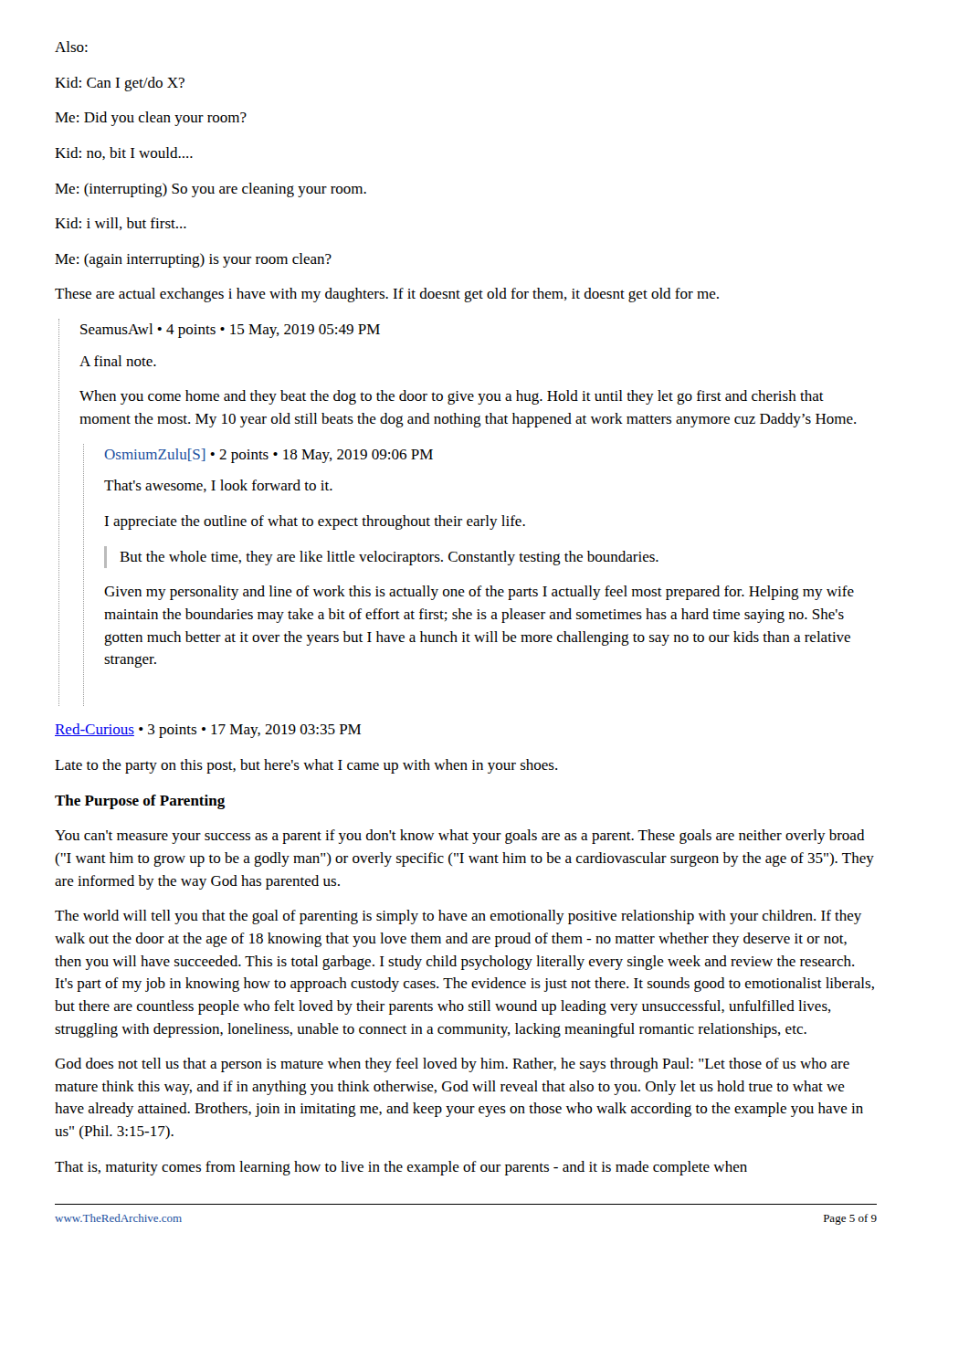Also:
Kid: Can I get/do X?
Me: Did you clean your room?
Kid: no, bit I would....
Me: (interrupting) So you are cleaning your room.
Kid: i will, but first...
Me: (again interrupting) is your room clean?
These are actual exchanges i have with my daughters. If it doesnt get old for them, it doesnt get old for me.
SeamusAwl • 4 points • 15 May, 2019 05:49 PM
A final note.
When you come home and they beat the dog to the door to give you a hug. Hold it until they let go first and cherish that moment the most. My 10 year old still beats the dog and nothing that happened at work matters anymore cuz Daddy’s Home.
OsmiumZulu[S] • 2 points • 18 May, 2019 09:06 PM
That's awesome, I look forward to it.
I appreciate the outline of what to expect throughout their early life.
But the whole time, they are like little velociraptors. Constantly testing the boundaries.
Given my personality and line of work this is actually one of the parts I actually feel most prepared for. Helping my wife maintain the boundaries may take a bit of effort at first; she is a pleaser and sometimes has a hard time saying no. She's gotten much better at it over the years but I have a hunch it will be more challenging to say no to our kids than a relative stranger.
Red-Curious • 3 points • 17 May, 2019 03:35 PM
Late to the party on this post, but here's what I came up with when in your shoes.
The Purpose of Parenting
You can't measure your success as a parent if you don't know what your goals are as a parent. These goals are neither overly broad ("I want him to grow up to be a godly man") or overly specific ("I want him to be a cardiovascular surgeon by the age of 35"). They are informed by the way God has parented us.
The world will tell you that the goal of parenting is simply to have an emotionally positive relationship with your children. If they walk out the door at the age of 18 knowing that you love them and are proud of them - no matter whether they deserve it or not, then you will have succeeded. This is total garbage. I study child psychology literally every single week and review the research. It's part of my job in knowing how to approach custody cases. The evidence is just not there. It sounds good to emotionalist liberals, but there are countless people who felt loved by their parents who still wound up leading very unsuccessful, unfulfilled lives, struggling with depression, loneliness, unable to connect in a community, lacking meaningful romantic relationships, etc.
God does not tell us that a person is mature when they feel loved by him. Rather, he says through Paul: "Let those of us who are mature think this way, and if in anything you think otherwise, God will reveal that also to you. Only let us hold true to what we have already attained. Brothers, join in imitating me, and keep your eyes on those who walk according to the example you have in us" (Phil. 3:15-17).
That is, maturity comes from learning how to live in the example of our parents - and it is made complete when
www.TheRedArchive.com Page 5 of 9